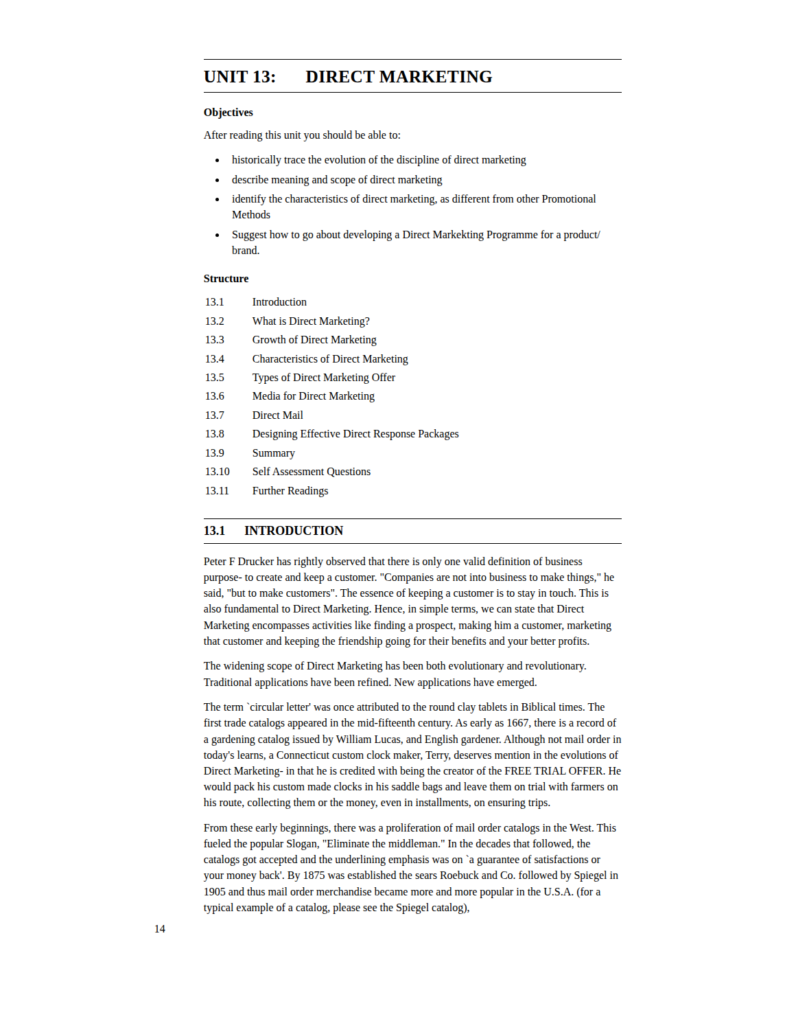UNIT 13: DIRECT MARKETING
Objectives
After reading this unit you should be able to:
historically trace the evolution of the discipline of direct marketing
describe meaning and scope of direct marketing
identify the characteristics of direct marketing, as different from other Promotional Methods
Suggest how to go about developing a Direct Markekting Programme for a product/ brand.
Structure
| 13.1 | Introduction |
| 13.2 | What is Direct Marketing? |
| 13.3 | Growth of Direct Marketing |
| 13.4 | Characteristics of Direct Marketing |
| 13.5 | Types of Direct Marketing Offer |
| 13.6 | Media for Direct Marketing |
| 13.7 | Direct Mail |
| 13.8 | Designing Effective Direct Response Packages |
| 13.9 | Summary |
| 13.10 | Self Assessment Questions |
| 13.11 | Further Readings |
13.1 INTRODUCTION
Peter F Drucker has rightly observed that there is only one valid definition of business purpose- to create and keep a customer. "Companies are not into business to make things," he said, "but to make customers". The essence of keeping a customer is to stay in touch. This is also fundamental to Direct Marketing. Hence, in simple terms, we can state that Direct Marketing encompasses activities like finding a prospect, making him a customer, marketing that customer and keeping the friendship going for their benefits and your better profits.
The widening scope of Direct Marketing has been both evolutionary and revolutionary. Traditional applications have been refined. New applications have emerged.
The term `circular letter' was once attributed to the round clay tablets in Biblical times. The first trade catalogs appeared in the mid-fifteenth century. As early as 1667, there is a record of a gardening catalog issued by William Lucas, and English gardener. Although not mail order in today's learns, a Connecticut custom clock maker, Terry, deserves mention in the evolutions of Direct Marketing- in that he is credited with being the creator of the FREE TRIAL OFFER. He would pack his custom made clocks in his saddle bags and leave them on trial with farmers on his route, collecting them or the money, even in installments, on ensuring trips.
From these early beginnings, there was a proliferation of mail order catalogs in the West. This fueled the popular Slogan, "Eliminate the middleman." In the decades that followed, the catalogs got accepted and the underlining emphasis was on `a guarantee of satisfactions or your money back'. By 1875 was established the sears Roebuck and Co. followed by Spiegel in 1905 and thus mail order merchandise became more and more popular in the U.S.A. (for a typical example of a catalog, please see the Spiegel catalog),
14